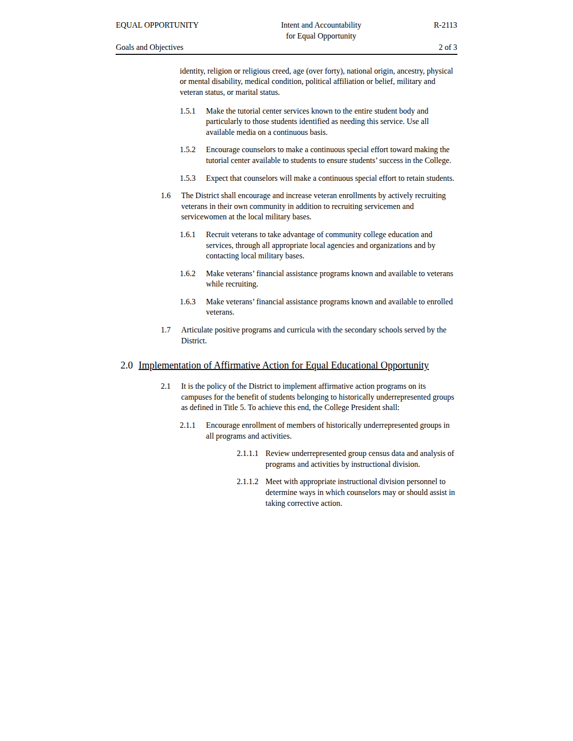EQUAL OPPORTUNITY
Intent and Accountability
for Equal Opportunity
R-2113
Goals and Objectives
2 of 3
identity, religion or religious creed, age (over forty), national origin, ancestry, physical or mental disability, medical condition, political affiliation or belief, military and veteran status, or marital status.
1.5.1
Make the tutorial center services known to the entire student body and particularly to those students identified as needing this service. Use all available media on a continuous basis.
1.5.2
Encourage counselors to make a continuous special effort toward making the tutorial center available to students to ensure students’ success in the College.
1.5.3
Expect that counselors will make a continuous special effort to retain students.
1.6
The District shall encourage and increase veteran enrollments by actively recruiting veterans in their own community in addition to recruiting servicemen and servicewomen at the local military bases.
1.6.1
Recruit veterans to take advantage of community college education and services, through all appropriate local agencies and organizations and by contacting local military bases.
1.6.2
Make veterans’ financial assistance programs known and available to veterans while recruiting.
1.6.3
Make veterans’ financial assistance programs known and available to enrolled veterans.
1.7
Articulate positive programs and curricula with the secondary schools served by the District.
2.0
Implementation of Affirmative Action for Equal Educational Opportunity
2.1
It is the policy of the District to implement affirmative action programs on its campuses for the benefit of students belonging to historically underrepresented groups as defined in Title 5. To achieve this end, the College President shall:
2.1.1
Encourage enrollment of members of historically underrepresented groups in all programs and activities.
2.1.1.1
Review underrepresented group census data and analysis of programs and activities by instructional division.
2.1.1.2
Meet with appropriate instructional division personnel to determine ways in which counselors may or should assist in taking corrective action.